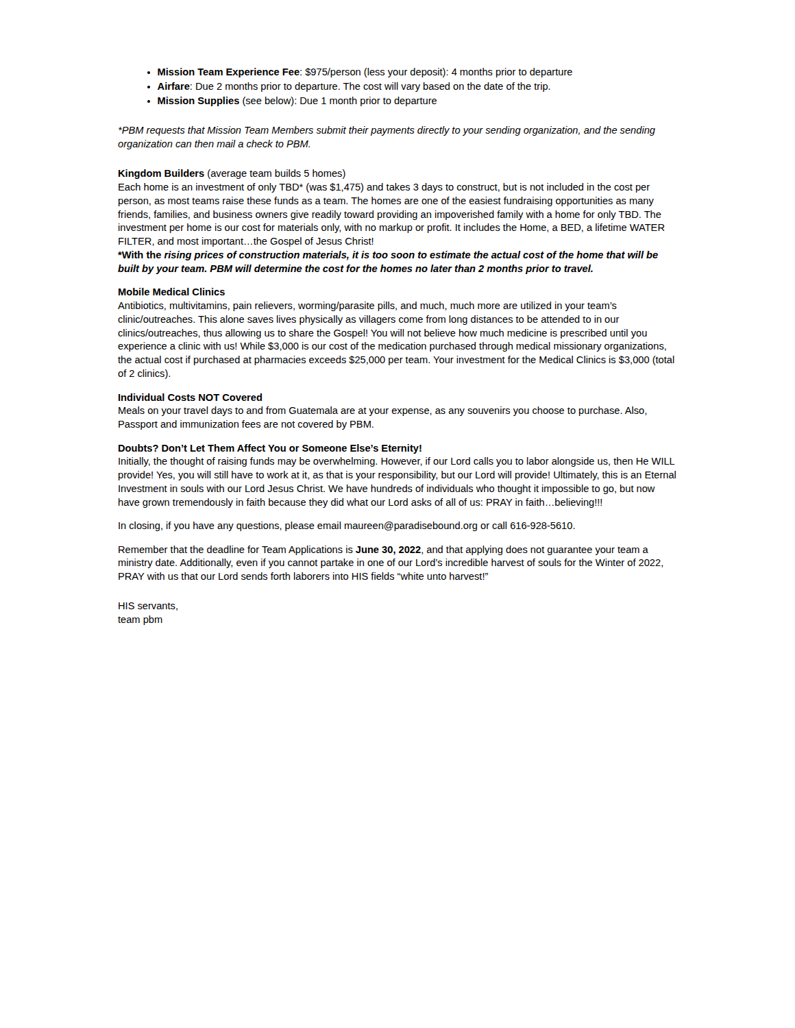Mission Team Experience Fee: $975/person (less your deposit): 4 months prior to departure
Airfare: Due 2 months prior to departure. The cost will vary based on the date of the trip.
Mission Supplies (see below): Due 1 month prior to departure
*PBM requests that Mission Team Members submit their payments directly to your sending organization, and the sending organization can then mail a check to PBM.
Kingdom Builders (average team builds 5 homes)
Each home is an investment of only TBD* (was $1,475) and takes 3 days to construct, but is not included in the cost per person, as most teams raise these funds as a team. The homes are one of the easiest fundraising opportunities as many friends, families, and business owners give readily toward providing an impoverished family with a home for only TBD. The investment per home is our cost for materials only, with no markup or profit. It includes the Home, a BED, a lifetime WATER FILTER, and most important…the Gospel of Jesus Christ!
*With the rising prices of construction materials, it is too soon to estimate the actual cost of the home that will be built by your team. PBM will determine the cost for the homes no later than 2 months prior to travel.
Mobile Medical Clinics
Antibiotics, multivitamins, pain relievers, worming/parasite pills, and much, much more are utilized in your team’s clinic/outreaches. This alone saves lives physically as villagers come from long distances to be attended to in our clinics/outreaches, thus allowing us to share the Gospel! You will not believe how much medicine is prescribed until you experience a clinic with us! While $3,000 is our cost of the medication purchased through medical missionary organizations, the actual cost if purchased at pharmacies exceeds $25,000 per team. Your investment for the Medical Clinics is $3,000 (total of 2 clinics).
Individual Costs NOT Covered
Meals on your travel days to and from Guatemala are at your expense, as any souvenirs you choose to purchase. Also, Passport and immunization fees are not covered by PBM.
Doubts? Don’t Let Them Affect You or Someone Else’s Eternity!
Initially, the thought of raising funds may be overwhelming. However, if our Lord calls you to labor alongside us, then He WILL provide! Yes, you will still have to work at it, as that is your responsibility, but our Lord will provide! Ultimately, this is an Eternal Investment in souls with our Lord Jesus Christ. We have hundreds of individuals who thought it impossible to go, but now have grown tremendously in faith because they did what our Lord asks of all of us: PRAY in faith…believing!!!
In closing, if you have any questions, please email maureen@paradisebound.org or call 616-928-5610.
Remember that the deadline for Team Applications is June 30, 2022, and that applying does not guarantee your team a ministry date. Additionally, even if you cannot partake in one of our Lord’s incredible harvest of souls for the Winter of 2022, PRAY with us that our Lord sends forth laborers into HIS fields “white unto harvest!”
HIS servants,
team pbm